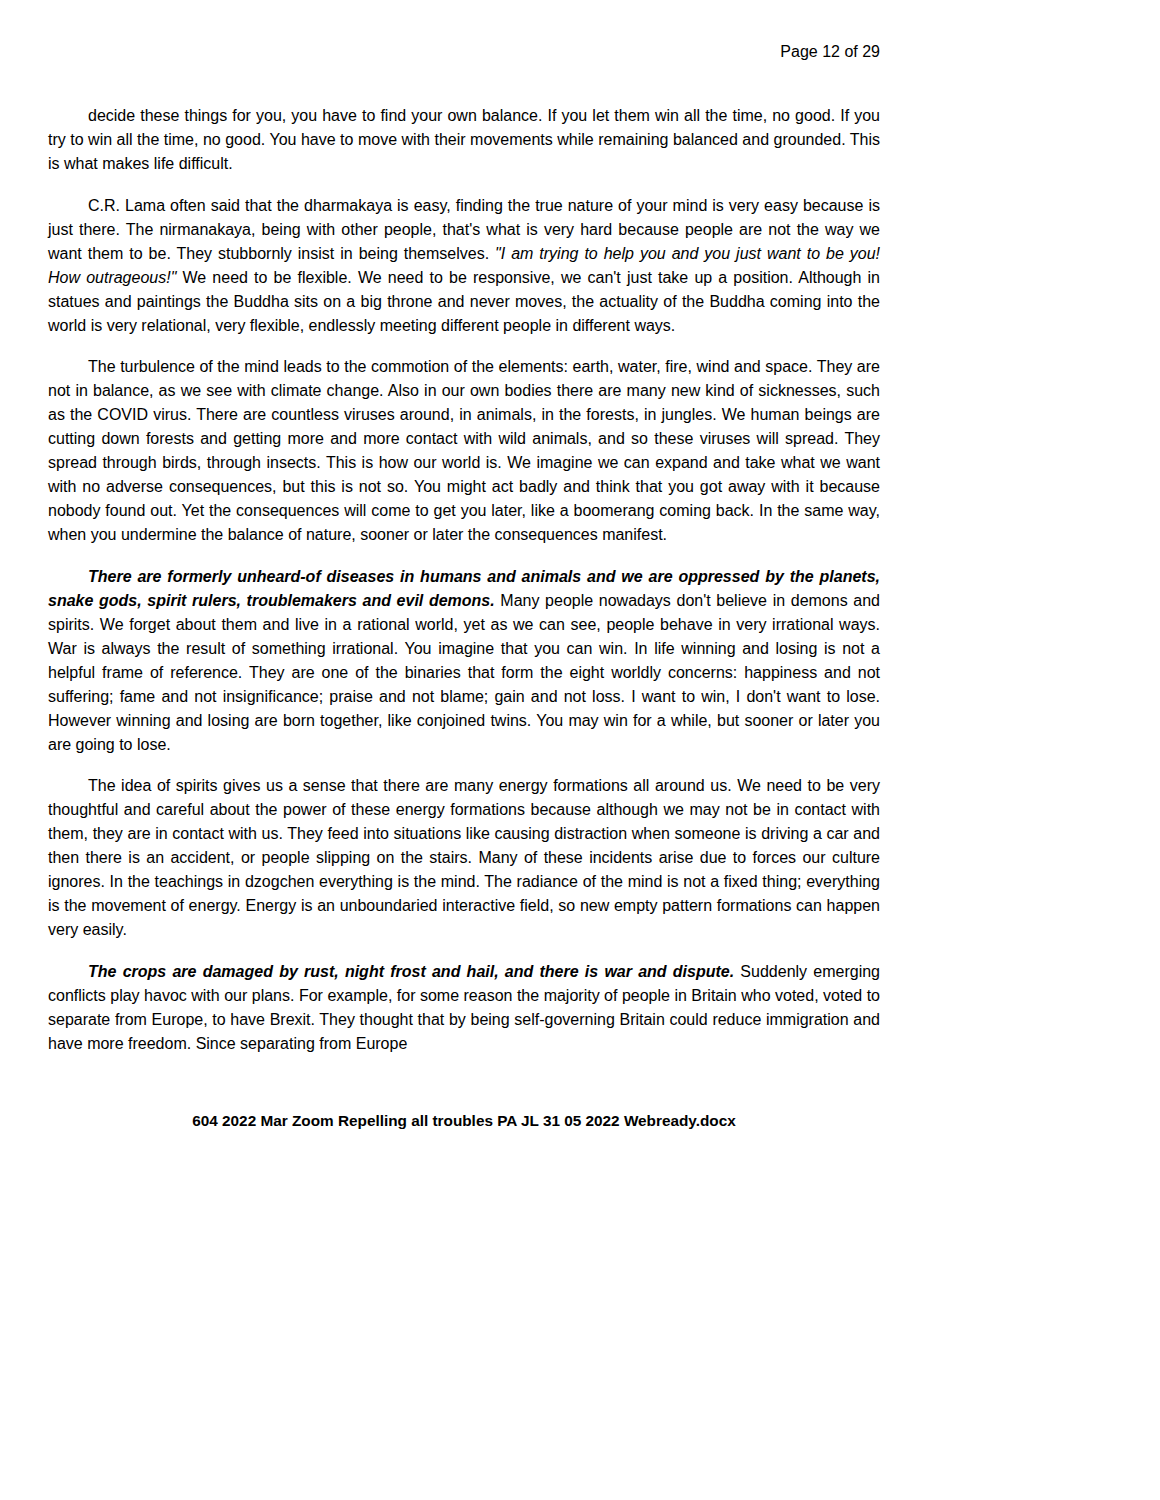Page 12 of 29
decide these things for you, you have to find your own balance. If you let them win all the time, no good. If you try to win all the time, no good. You have to move with their movements while remaining balanced and grounded. This is what makes life difficult.
C.R. Lama often said that the dharmakaya is easy, finding the true nature of your mind is very easy because is just there. The nirmanakaya, being with other people, that's what is very hard because people are not the way we want them to be. They stubbornly insist in being themselves. "I am trying to help you and you just want to be you! How outrageous!" We need to be flexible. We need to be responsive, we can't just take up a position. Although in statues and paintings the Buddha sits on a big throne and never moves, the actuality of the Buddha coming into the world is very relational, very flexible, endlessly meeting different people in different ways.
The turbulence of the mind leads to the commotion of the elements: earth, water, fire, wind and space. They are not in balance, as we see with climate change. Also in our own bodies there are many new kind of sicknesses, such as the COVID virus. There are countless viruses around, in animals, in the forests, in jungles. We human beings are cutting down forests and getting more and more contact with wild animals, and so these viruses will spread. They spread through birds, through insects. This is how our world is. We imagine we can expand and take what we want with no adverse consequences, but this is not so. You might act badly and think that you got away with it because nobody found out. Yet the consequences will come to get you later, like a boomerang coming back. In the same way, when you undermine the balance of nature, sooner or later the consequences manifest.
There are formerly unheard-of diseases in humans and animals and we are oppressed by the planets, snake gods, spirit rulers, troublemakers and evil demons. Many people nowadays don't believe in demons and spirits. We forget about them and live in a rational world, yet as we can see, people behave in very irrational ways. War is always the result of something irrational. You imagine that you can win. In life winning and losing is not a helpful frame of reference. They are one of the binaries that form the eight worldly concerns: happiness and not suffering; fame and not insignificance; praise and not blame; gain and not loss. I want to win, I don't want to lose. However winning and losing are born together, like conjoined twins. You may win for a while, but sooner or later you are going to lose.
The idea of spirits gives us a sense that there are many energy formations all around us. We need to be very thoughtful and careful about the power of these energy formations because although we may not be in contact with them, they are in contact with us. They feed into situations like causing distraction when someone is driving a car and then there is an accident, or people slipping on the stairs. Many of these incidents arise due to forces our culture ignores. In the teachings in dzogchen everything is the mind. The radiance of the mind is not a fixed thing; everything is the movement of energy. Energy is an unboundaried interactive field, so new empty pattern formations can happen very easily.
The crops are damaged by rust, night frost and hail, and there is war and dispute. Suddenly emerging conflicts play havoc with our plans. For example, for some reason the majority of people in Britain who voted, voted to separate from Europe, to have Brexit. They thought that by being self-governing Britain could reduce immigration and have more freedom. Since separating from Europe
604 2022 Mar Zoom Repelling all troubles PA JL 31 05 2022 Webready.docx